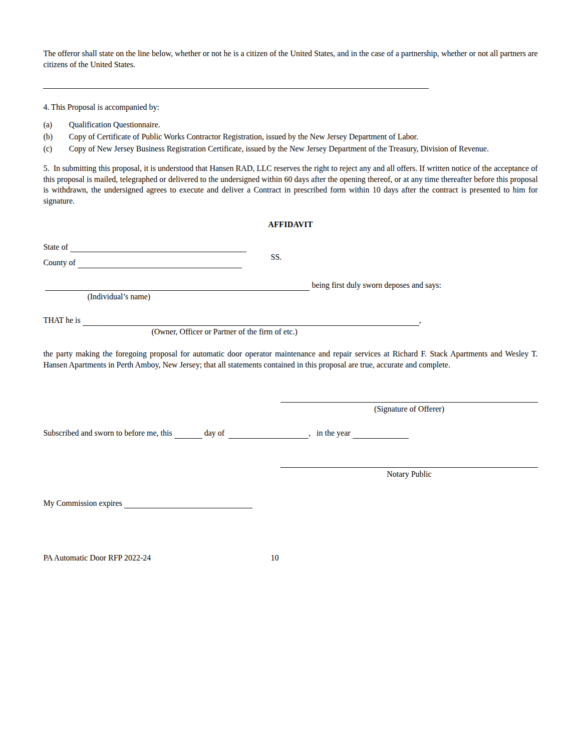The offeror shall state on the line below, whether or not he is a citizen of the United States, and in the case of a partnership, whether or not all partners are citizens of the United States.
4. This Proposal is accompanied by:
(a) Qualification Questionnaire.
(b) Copy of Certificate of Public Works Contractor Registration, issued by the New Jersey Department of Labor.
(c) Copy of New Jersey Business Registration Certificate, issued by the New Jersey Department of the Treasury, Division of Revenue.
5. In submitting this proposal, it is understood that Hansen RAD, LLC reserves the right to reject any and all offers. If written notice of the acceptance of this proposal is mailed, telegraphed or delivered to the undersigned within 60 days after the opening thereof, or at any time thereafter before this proposal is withdrawn, the undersigned agrees to execute and deliver a Contract in prescribed form within 10 days after the contract is presented to him for signature.
AFFIDAVIT
State of
SS.
County of
being first duly sworn deposes and says:
(Individual’s name)
THAT he is ,
(Owner, Officer or Partner of the firm of etc.)
the party making the foregoing proposal for automatic door operator maintenance and repair services at Richard F. Stack Apartments and Wesley T. Hansen Apartments in Perth Amboy, New Jersey; that all statements contained in this proposal are true, accurate and complete.
(Signature of Offerer)
Subscribed and sworn to before me, this day of , in the year
Notary Public
My Commission expires
PA Automatic Door RFP 2022-24 10